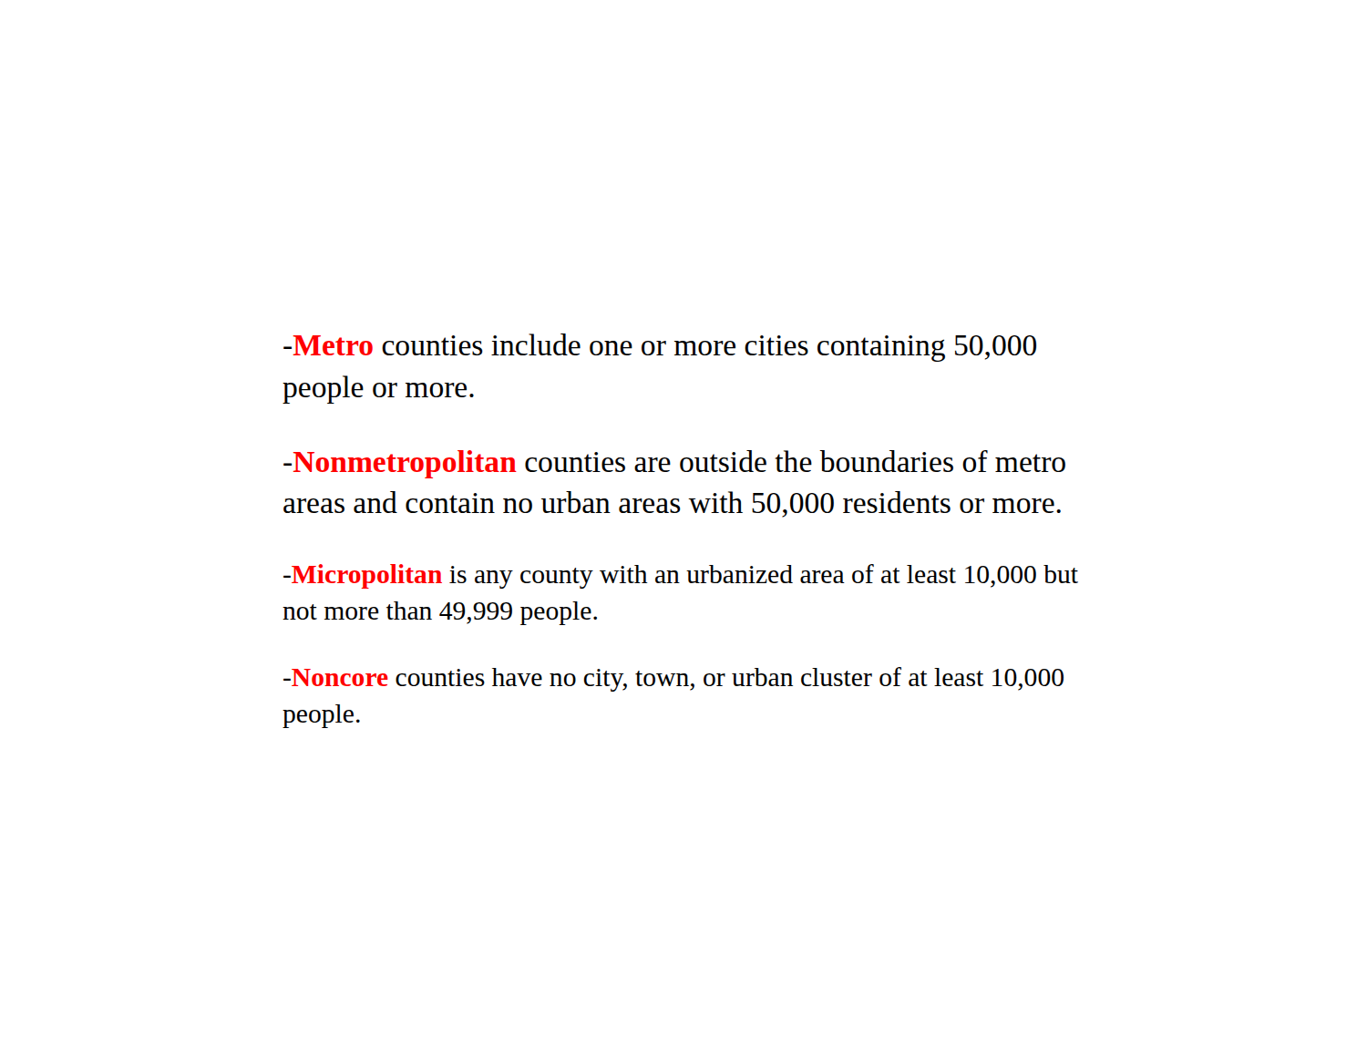-Metro counties include one or more cities containing 50,000 people or more.
-Nonmetropolitan counties are outside the boundaries of metro areas and contain no urban areas with 50,000 residents or more.
-Micropolitan is any county with an urbanized area of at least 10,000 but not more than 49,999 people.
-Noncore counties have no city, town, or urban cluster of at least 10,000 people.